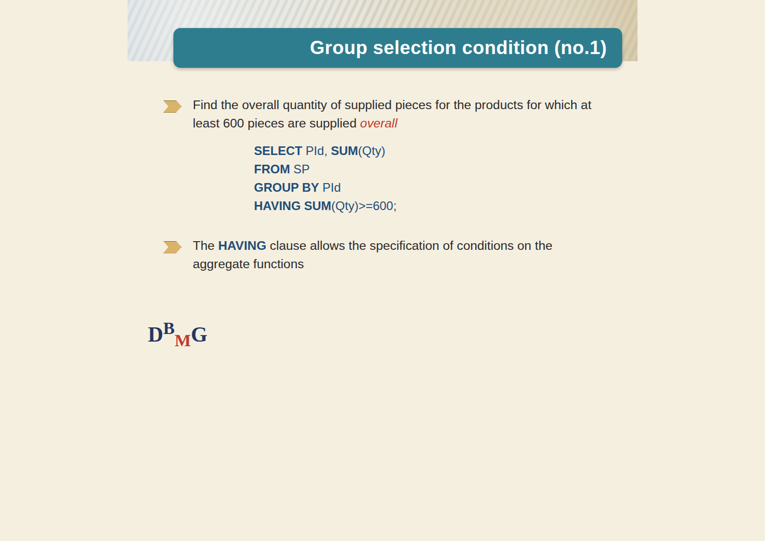Group selection condition (no.1)
Find the overall quantity of supplied pieces for the products for which at least 600 pieces are supplied overall
SELECT PId, SUM(Qty)
FROM SP
GROUP BY PId
HAVING SUM(Qty)>=600;
The HAVING clause allows the specification of conditions on the aggregate functions
DBMG